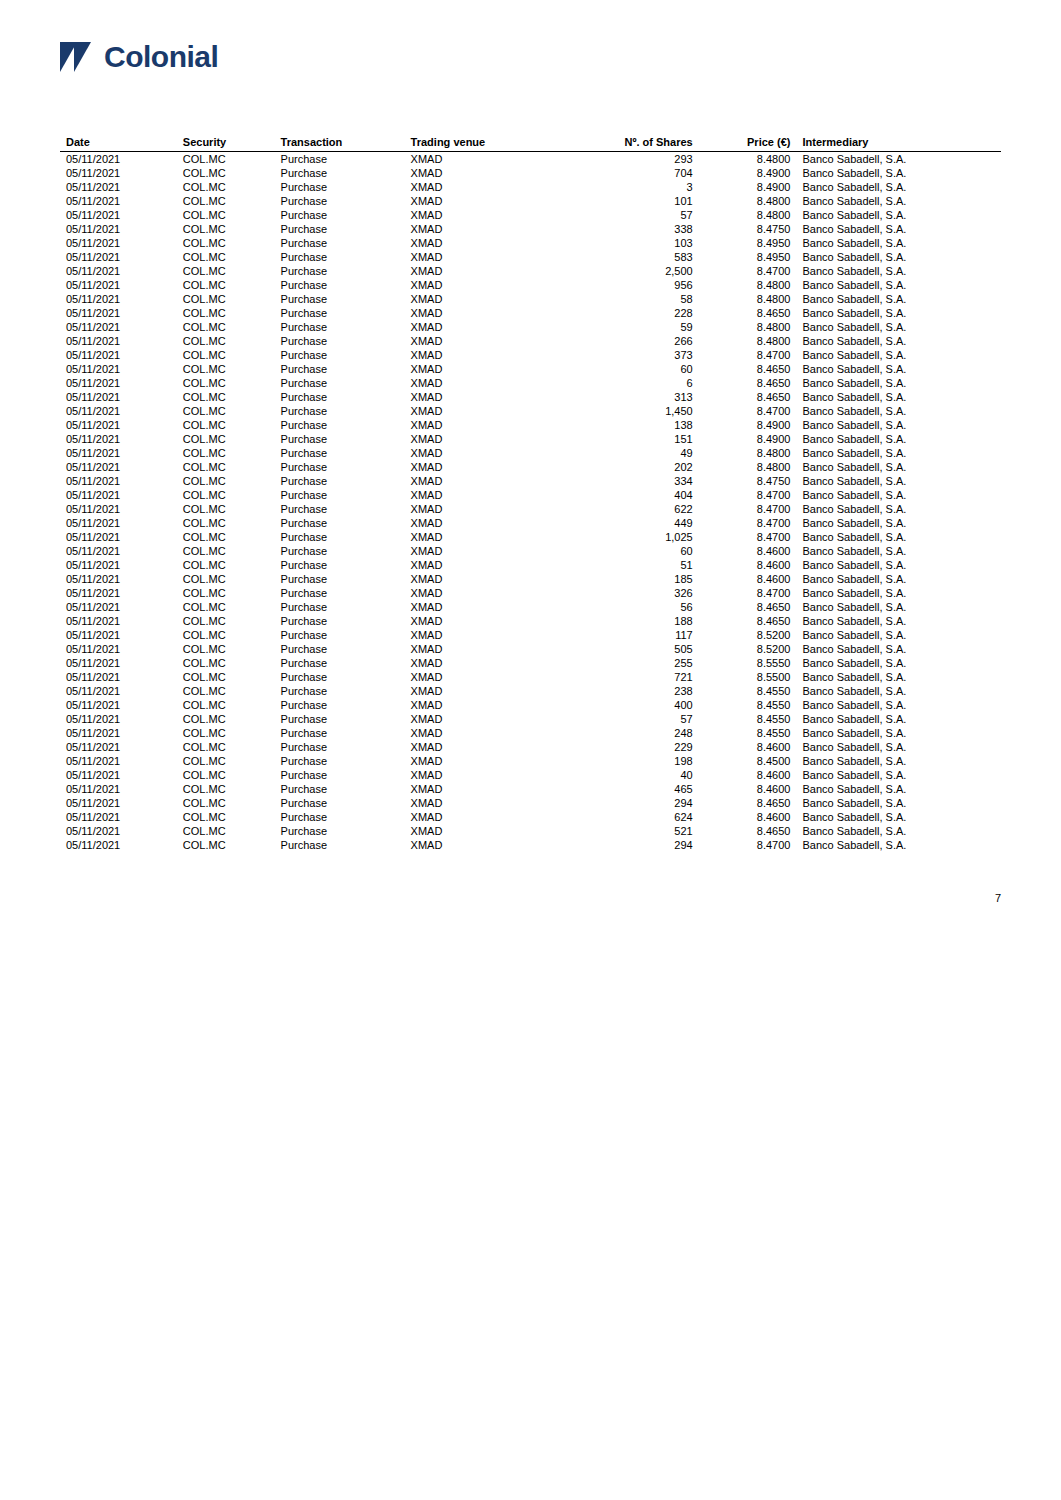Colonial
| Date | Security | Transaction | Trading venue | Nº. of Shares | Price (€) | Intermediary |
| --- | --- | --- | --- | --- | --- | --- |
| 05/11/2021 | COL.MC | Purchase | XMAD | 293 | 8.4800 | Banco Sabadell, S.A. |
| 05/11/2021 | COL.MC | Purchase | XMAD | 704 | 8.4900 | Banco Sabadell, S.A. |
| 05/11/2021 | COL.MC | Purchase | XMAD | 3 | 8.4900 | Banco Sabadell, S.A. |
| 05/11/2021 | COL.MC | Purchase | XMAD | 101 | 8.4800 | Banco Sabadell, S.A. |
| 05/11/2021 | COL.MC | Purchase | XMAD | 57 | 8.4800 | Banco Sabadell, S.A. |
| 05/11/2021 | COL.MC | Purchase | XMAD | 338 | 8.4750 | Banco Sabadell, S.A. |
| 05/11/2021 | COL.MC | Purchase | XMAD | 103 | 8.4950 | Banco Sabadell, S.A. |
| 05/11/2021 | COL.MC | Purchase | XMAD | 583 | 8.4950 | Banco Sabadell, S.A. |
| 05/11/2021 | COL.MC | Purchase | XMAD | 2,500 | 8.4700 | Banco Sabadell, S.A. |
| 05/11/2021 | COL.MC | Purchase | XMAD | 956 | 8.4800 | Banco Sabadell, S.A. |
| 05/11/2021 | COL.MC | Purchase | XMAD | 58 | 8.4800 | Banco Sabadell, S.A. |
| 05/11/2021 | COL.MC | Purchase | XMAD | 228 | 8.4650 | Banco Sabadell, S.A. |
| 05/11/2021 | COL.MC | Purchase | XMAD | 59 | 8.4800 | Banco Sabadell, S.A. |
| 05/11/2021 | COL.MC | Purchase | XMAD | 266 | 8.4800 | Banco Sabadell, S.A. |
| 05/11/2021 | COL.MC | Purchase | XMAD | 373 | 8.4700 | Banco Sabadell, S.A. |
| 05/11/2021 | COL.MC | Purchase | XMAD | 60 | 8.4650 | Banco Sabadell, S.A. |
| 05/11/2021 | COL.MC | Purchase | XMAD | 6 | 8.4650 | Banco Sabadell, S.A. |
| 05/11/2021 | COL.MC | Purchase | XMAD | 313 | 8.4650 | Banco Sabadell, S.A. |
| 05/11/2021 | COL.MC | Purchase | XMAD | 1,450 | 8.4700 | Banco Sabadell, S.A. |
| 05/11/2021 | COL.MC | Purchase | XMAD | 138 | 8.4900 | Banco Sabadell, S.A. |
| 05/11/2021 | COL.MC | Purchase | XMAD | 151 | 8.4900 | Banco Sabadell, S.A. |
| 05/11/2021 | COL.MC | Purchase | XMAD | 49 | 8.4800 | Banco Sabadell, S.A. |
| 05/11/2021 | COL.MC | Purchase | XMAD | 202 | 8.4800 | Banco Sabadell, S.A. |
| 05/11/2021 | COL.MC | Purchase | XMAD | 334 | 8.4750 | Banco Sabadell, S.A. |
| 05/11/2021 | COL.MC | Purchase | XMAD | 404 | 8.4700 | Banco Sabadell, S.A. |
| 05/11/2021 | COL.MC | Purchase | XMAD | 622 | 8.4700 | Banco Sabadell, S.A. |
| 05/11/2021 | COL.MC | Purchase | XMAD | 449 | 8.4700 | Banco Sabadell, S.A. |
| 05/11/2021 | COL.MC | Purchase | XMAD | 1,025 | 8.4700 | Banco Sabadell, S.A. |
| 05/11/2021 | COL.MC | Purchase | XMAD | 60 | 8.4600 | Banco Sabadell, S.A. |
| 05/11/2021 | COL.MC | Purchase | XMAD | 51 | 8.4600 | Banco Sabadell, S.A. |
| 05/11/2021 | COL.MC | Purchase | XMAD | 185 | 8.4600 | Banco Sabadell, S.A. |
| 05/11/2021 | COL.MC | Purchase | XMAD | 326 | 8.4700 | Banco Sabadell, S.A. |
| 05/11/2021 | COL.MC | Purchase | XMAD | 56 | 8.4650 | Banco Sabadell, S.A. |
| 05/11/2021 | COL.MC | Purchase | XMAD | 188 | 8.4650 | Banco Sabadell, S.A. |
| 05/11/2021 | COL.MC | Purchase | XMAD | 117 | 8.5200 | Banco Sabadell, S.A. |
| 05/11/2021 | COL.MC | Purchase | XMAD | 505 | 8.5200 | Banco Sabadell, S.A. |
| 05/11/2021 | COL.MC | Purchase | XMAD | 255 | 8.5550 | Banco Sabadell, S.A. |
| 05/11/2021 | COL.MC | Purchase | XMAD | 721 | 8.5500 | Banco Sabadell, S.A. |
| 05/11/2021 | COL.MC | Purchase | XMAD | 238 | 8.4550 | Banco Sabadell, S.A. |
| 05/11/2021 | COL.MC | Purchase | XMAD | 400 | 8.4550 | Banco Sabadell, S.A. |
| 05/11/2021 | COL.MC | Purchase | XMAD | 57 | 8.4550 | Banco Sabadell, S.A. |
| 05/11/2021 | COL.MC | Purchase | XMAD | 248 | 8.4550 | Banco Sabadell, S.A. |
| 05/11/2021 | COL.MC | Purchase | XMAD | 229 | 8.4600 | Banco Sabadell, S.A. |
| 05/11/2021 | COL.MC | Purchase | XMAD | 198 | 8.4500 | Banco Sabadell, S.A. |
| 05/11/2021 | COL.MC | Purchase | XMAD | 40 | 8.4600 | Banco Sabadell, S.A. |
| 05/11/2021 | COL.MC | Purchase | XMAD | 465 | 8.4600 | Banco Sabadell, S.A. |
| 05/11/2021 | COL.MC | Purchase | XMAD | 294 | 8.4650 | Banco Sabadell, S.A. |
| 05/11/2021 | COL.MC | Purchase | XMAD | 624 | 8.4600 | Banco Sabadell, S.A. |
| 05/11/2021 | COL.MC | Purchase | XMAD | 521 | 8.4650 | Banco Sabadell, S.A. |
| 05/11/2021 | COL.MC | Purchase | XMAD | 294 | 8.4700 | Banco Sabadell, S.A. |
7